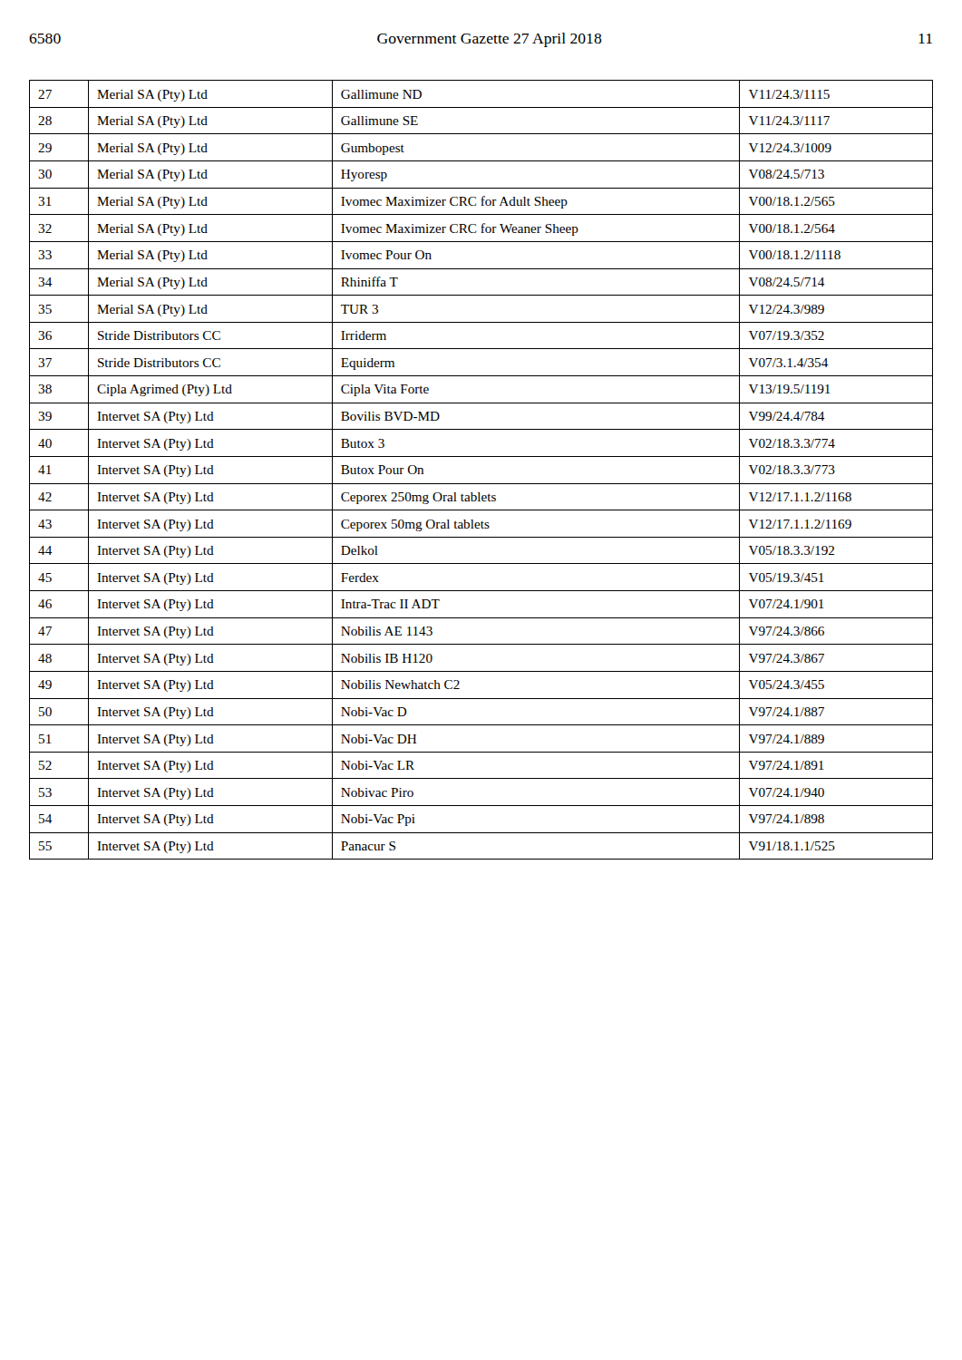6580 Government Gazette 27 April 2018 11
| 27 | Merial SA (Pty) Ltd | Gallimune ND | V11/24.3/1115 |
| 28 | Merial SA (Pty) Ltd | Gallimune SE | V11/24.3/1117 |
| 29 | Merial SA (Pty) Ltd | Gumbopest | V12/24.3/1009 |
| 30 | Merial SA (Pty) Ltd | Hyoresp | V08/24.5/713 |
| 31 | Merial SA (Pty) Ltd | Ivomec Maximizer CRC for Adult Sheep | V00/18.1.2/565 |
| 32 | Merial SA (Pty) Ltd | Ivomec Maximizer CRC for Weaner Sheep | V00/18.1.2/564 |
| 33 | Merial SA (Pty) Ltd | Ivomec Pour On | V00/18.1.2/1118 |
| 34 | Merial SA (Pty) Ltd | Rhiniffa T | V08/24.5/714 |
| 35 | Merial SA (Pty) Ltd | TUR 3 | V12/24.3/989 |
| 36 | Stride Distributors CC | Irriderm | V07/19.3/352 |
| 37 | Stride Distributors CC | Equiderm | V07/3.1.4/354 |
| 38 | Cipla Agrimed (Pty) Ltd | Cipla Vita Forte | V13/19.5/1191 |
| 39 | Intervet SA (Pty) Ltd | Bovilis BVD-MD | V99/24.4/784 |
| 40 | Intervet SA (Pty) Ltd | Butox 3 | V02/18.3.3/774 |
| 41 | Intervet SA (Pty) Ltd | Butox Pour On | V02/18.3.3/773 |
| 42 | Intervet SA (Pty) Ltd | Ceporex 250mg Oral tablets | V12/17.1.1.2/1168 |
| 43 | Intervet SA (Pty) Ltd | Ceporex 50mg Oral tablets | V12/17.1.1.2/1169 |
| 44 | Intervet SA (Pty) Ltd | Delkol | V05/18.3.3/192 |
| 45 | Intervet SA (Pty) Ltd | Ferdex | V05/19.3/451 |
| 46 | Intervet SA (Pty) Ltd | Intra-Trac II ADT | V07/24.1/901 |
| 47 | Intervet SA (Pty) Ltd | Nobilis AE 1143 | V97/24.3/866 |
| 48 | Intervet SA (Pty) Ltd | Nobilis IB H120 | V97/24.3/867 |
| 49 | Intervet SA (Pty) Ltd | Nobilis Newhatch C2 | V05/24.3/455 |
| 50 | Intervet SA (Pty) Ltd | Nobi-Vac D | V97/24.1/887 |
| 51 | Intervet SA (Pty) Ltd | Nobi-Vac DH | V97/24.1/889 |
| 52 | Intervet SA (Pty) Ltd | Nobi-Vac LR | V97/24.1/891 |
| 53 | Intervet SA (Pty) Ltd | Nobivac Piro | V07/24.1/940 |
| 54 | Intervet SA (Pty) Ltd | Nobi-Vac Ppi | V97/24.1/898 |
| 55 | Intervet SA (Pty) Ltd | Panacur S | V91/18.1.1/525 |